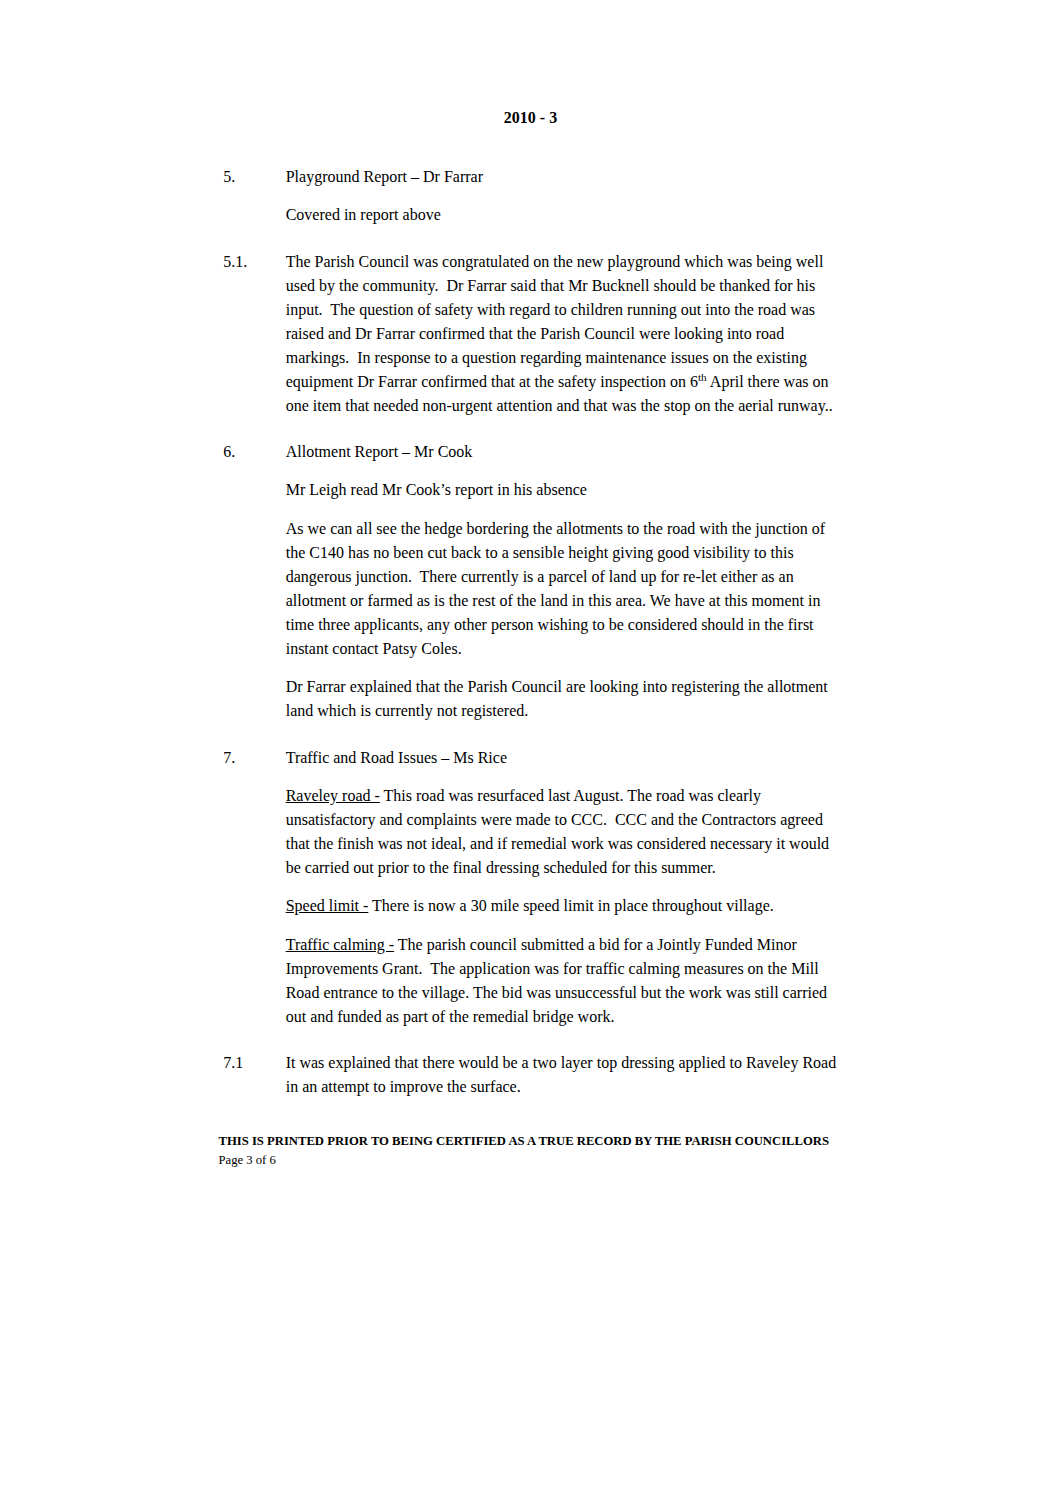2010 - 3
5.
Playground Report – Dr Farrar
Covered in report above
5.1.
The Parish Council was congratulated on the new playground which was being well used by the community. Dr Farrar said that Mr Bucknell should be thanked for his input. The question of safety with regard to children running out into the road was raised and Dr Farrar confirmed that the Parish Council were looking into road markings. In response to a question regarding maintenance issues on the existing equipment Dr Farrar confirmed that at the safety inspection on 6th April there was on one item that needed non-urgent attention and that was the stop on the aerial runway..
6.
Allotment Report – Mr Cook
Mr Leigh read Mr Cook’s report in his absence
As we can all see the hedge bordering the allotments to the road with the junction of the C140 has no been cut back to a sensible height giving good visibility to this dangerous junction. There currently is a parcel of land up for re-let either as an allotment or farmed as is the rest of the land in this area. We have at this moment in time three applicants, any other person wishing to be considered should in the first instant contact Patsy Coles.
Dr Farrar explained that the Parish Council are looking into registering the allotment land which is currently not registered.
7.
Traffic and Road Issues – Ms Rice
Raveley road - This road was resurfaced last August. The road was clearly unsatisfactory and complaints were made to CCC. CCC and the Contractors agreed that the finish was not ideal, and if remedial work was considered necessary it would be carried out prior to the final dressing scheduled for this summer.
Speed limit - There is now a 30 mile speed limit in place throughout village.
Traffic calming - The parish council submitted a bid for a Jointly Funded Minor Improvements Grant. The application was for traffic calming measures on the Mill Road entrance to the village. The bid was unsuccessful but the work was still carried out and funded as part of the remedial bridge work.
7.1
It was explained that there would be a two layer top dressing applied to Raveley Road in an attempt to improve the surface.
THIS IS PRINTED PRIOR TO BEING CERTIFIED AS A TRUE RECORD BY THE PARISH COUNCILLORS Page 3 of 6